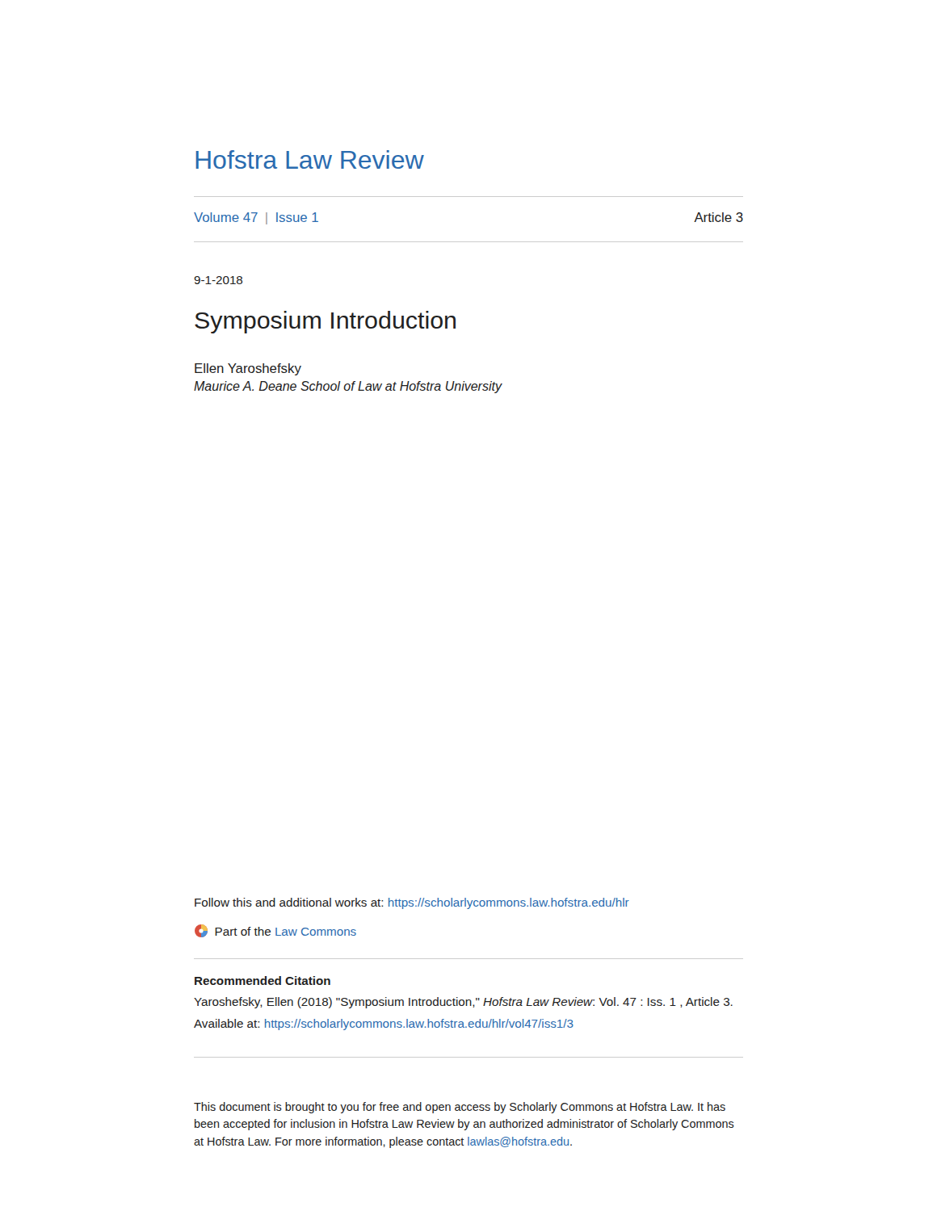Hofstra Law Review
Volume 47|Issue 1 Article 3
9-1-2018
Symposium Introduction
Ellen Yaroshefsky
Maurice A. Deane School of Law at Hofstra University
Follow this and additional works at: https://scholarlycommons.law.hofstra.edu/hlr
Part of the Law Commons
Recommended Citation
Yaroshefsky, Ellen (2018) "Symposium Introduction," Hofstra Law Review: Vol. 47 : Iss. 1 , Article 3.
Available at: https://scholarlycommons.law.hofstra.edu/hlr/vol47/iss1/3
This document is brought to you for free and open access by Scholarly Commons at Hofstra Law. It has been accepted for inclusion in Hofstra Law Review by an authorized administrator of Scholarly Commons at Hofstra Law. For more information, please contact lawlas@hofstra.edu.